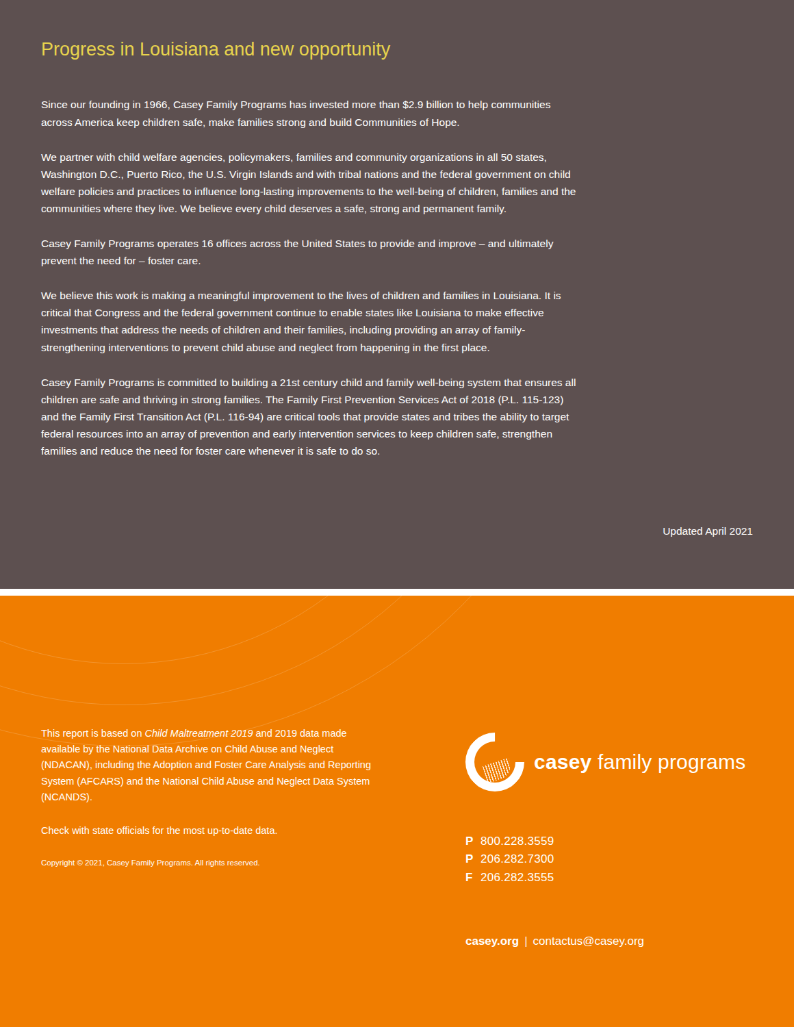Progress in Louisiana and new opportunity
Since our founding in 1966, Casey Family Programs has invested more than $2.9 billion to help communities across America keep children safe, make families strong and build Communities of Hope.
We partner with child welfare agencies, policymakers, families and community organizations in all 50 states, Washington D.C., Puerto Rico, the U.S. Virgin Islands and with tribal nations and the federal government on child welfare policies and practices to influence long-lasting improvements to the well-being of children, families and the communities where they live. We believe every child deserves a safe, strong and permanent family.
Casey Family Programs operates 16 offices across the United States to provide and improve – and ultimately prevent the need for – foster care.
We believe this work is making a meaningful improvement to the lives of children and families in Louisiana. It is critical that Congress and the federal government continue to enable states like Louisiana to make effective investments that address the needs of children and their families, including providing an array of family-strengthening interventions to prevent child abuse and neglect from happening in the first place.
Casey Family Programs is committed to building a 21st century child and family well-being system that ensures all children are safe and thriving in strong families. The Family First Prevention Services Act of 2018 (P.L. 115-123) and the Family First Transition Act (P.L. 116-94) are critical tools that provide states and tribes the ability to target federal resources into an array of prevention and early intervention services to keep children safe, strengthen families and reduce the need for foster care whenever it is safe to do so.
Updated April 2021
This report is based on Child Maltreatment 2019 and 2019 data made available by the National Data Archive on Child Abuse and Neglect (NDACAN), including the Adoption and Foster Care Analysis and Reporting System (AFCARS) and the National Child Abuse and Neglect Data System (NCANDS).
Check with state officials for the most up-to-date data.
Copyright © 2021, Casey Family Programs. All rights reserved.
casey family programs
P 800.228.3559
P 206.282.7300
F 206.282.3555
casey.org|contactus@casey.org